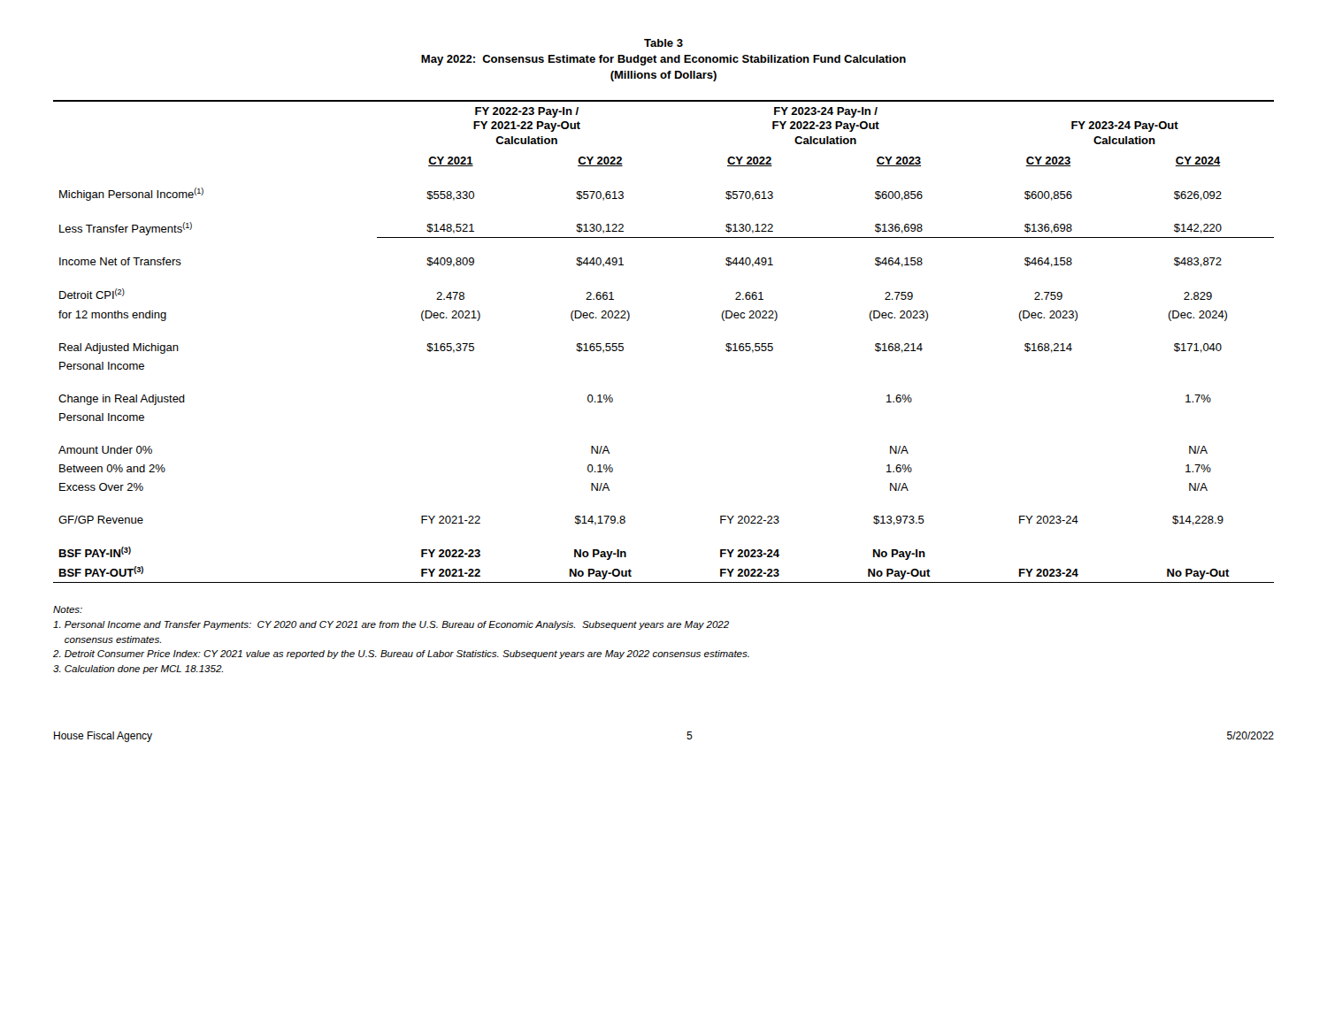Table 3
May 2022: Consensus Estimate for Budget and Economic Stabilization Fund Calculation
(Millions of Dollars)
| | FY 2022-23 Pay-In / FY 2021-22 Pay-Out Calculation | FY 2023-24 Pay-In / FY 2022-23 Pay-Out Calculation | FY 2023-24 Pay-Out Calculation |
| | CY 2021 | CY 2022 | CY 2022 | CY 2023 | CY 2023 | CY 2024 |
| Michigan Personal Income (1) | $558,330 | $570,613 | $570,613 | $600,856 | $600,856 | $626,092 |
| Less Transfer Payments (1) | $148,521 | $130,122 | $130,122 | $136,698 | $136,698 | $142,220 |
| Income Net of Transfers | $409,809 | $440,491 | $440,491 | $464,158 | $464,158 | $483,872 |
| Detroit CPI (2) | 2.478 | 2.661 | 2.661 | 2.759 | 2.759 | 2.829 |
| for 12 months ending | (Dec. 2021) | (Dec. 2022) | (Dec 2022) | (Dec. 2023) | (Dec. 2023) | (Dec. 2024) |
| Real Adjusted Michigan | $165,375 | $165,555 | $165,555 | $168,214 | $168,214 | $171,040 |
| Personal Income | |
| Change in Real Adjusted | | 0.1% | | 1.6% | | 1.7% |
| Personal Income | |
| Amount Under 0% | | N/A | | N/A | | N/A |
| Between 0% and 2% | | 0.1% | | 1.6% | | 1.7% |
| Excess Over 2% | | N/A | | N/A | | N/A |
| GF/GP Revenue | FY 2021-22 | $14,179.8 | FY 2022-23 | $13,973.5 | FY 2023-24 | $14,228.9 |
| BSF PAY-IN (3) | FY 2022-23 | No Pay-In | FY 2023-24 | No Pay-In | | |
| BSF PAY-OUT (3) | FY 2021-22 | No Pay-Out | FY 2022-23 | No Pay-Out | FY 2023-24 | No Pay-Out |
Notes:
1. Personal Income and Transfer Payments: CY 2020 and CY 2021 are from the U.S. Bureau of Economic Analysis. Subsequent years are May 2022
consensus estimates.
2. Detroit Consumer Price Index: CY 2021 value as reported by the U.S. Bureau of Labor Statistics. Subsequent years are May 2022 consensus estimates.
3. Calculation done per MCL 18.1352.
House Fiscal Agency
5
5/20/2022